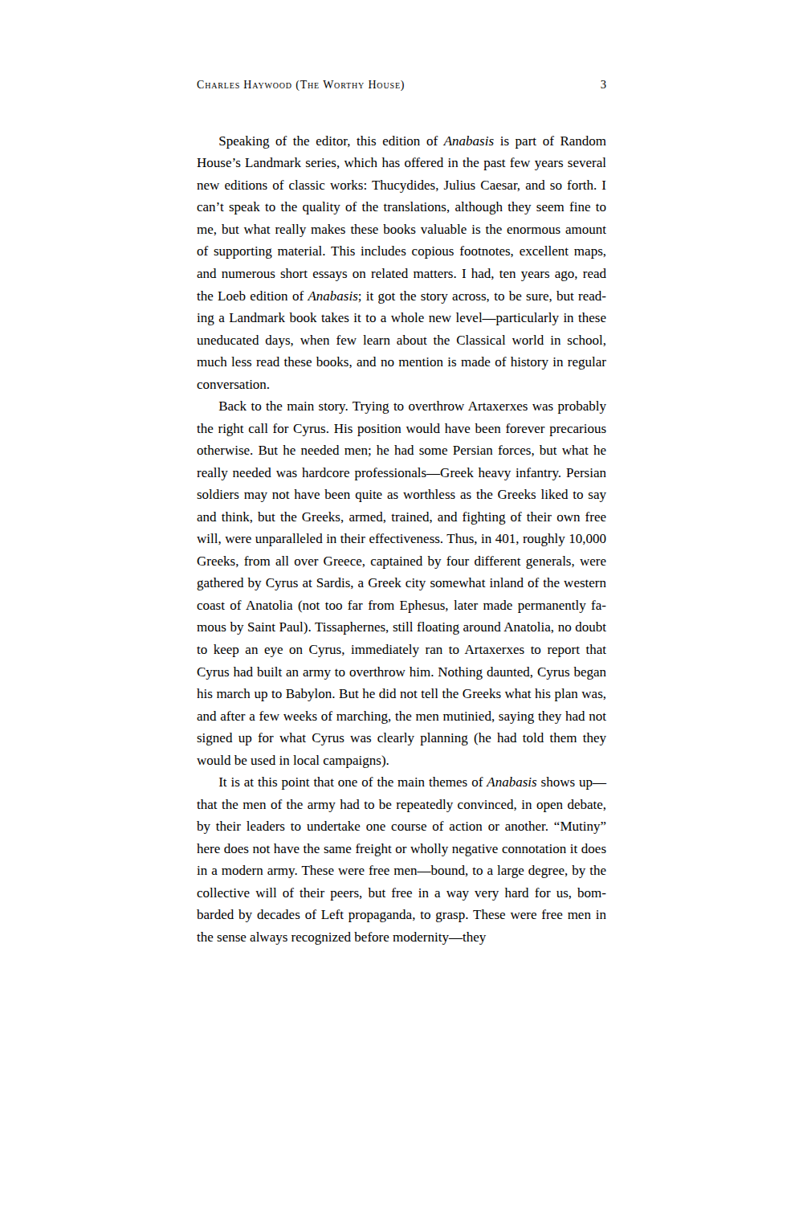Charles Haywood (The Worthy House) 3
Speaking of the editor, this edition of Anabasis is part of Random House’s Landmark series, which has offered in the past few years several new editions of classic works: Thucydides, Julius Caesar, and so forth. I can’t speak to the quality of the translations, although they seem fine to me, but what really makes these books valuable is the enormous amount of supporting material. This includes copious footnotes, excellent maps, and numerous short essays on related matters. I had, ten years ago, read the Loeb edition of Anabasis; it got the story across, to be sure, but reading a Landmark book takes it to a whole new level—particularly in these uneducated days, when few learn about the Classical world in school, much less read these books, and no mention is made of history in regular conversation.
Back to the main story. Trying to overthrow Artaxerxes was probably the right call for Cyrus. His position would have been forever precarious otherwise. But he needed men; he had some Persian forces, but what he really needed was hardcore professionals—Greek heavy infantry. Persian soldiers may not have been quite as worthless as the Greeks liked to say and think, but the Greeks, armed, trained, and fighting of their own free will, were unparalleled in their effectiveness. Thus, in 401, roughly 10,000 Greeks, from all over Greece, captained by four different generals, were gathered by Cyrus at Sardis, a Greek city somewhat inland of the western coast of Anatolia (not too far from Ephesus, later made permanently famous by Saint Paul). Tissaphernes, still floating around Anatolia, no doubt to keep an eye on Cyrus, immediately ran to Artaxerxes to report that Cyrus had built an army to overthrow him. Nothing daunted, Cyrus began his march up to Babylon. But he did not tell the Greeks what his plan was, and after a few weeks of marching, the men mutinied, saying they had not signed up for what Cyrus was clearly planning (he had told them they would be used in local campaigns).
It is at this point that one of the main themes of Anabasis shows up—that the men of the army had to be repeatedly convinced, in open debate, by their leaders to undertake one course of action or another. “Mutiny” here does not have the same freight or wholly negative connotation it does in a modern army. These were free men—bound, to a large degree, by the collective will of their peers, but free in a way very hard for us, bombarded by decades of Left propaganda, to grasp. These were free men in the sense always recognized before modernity—they